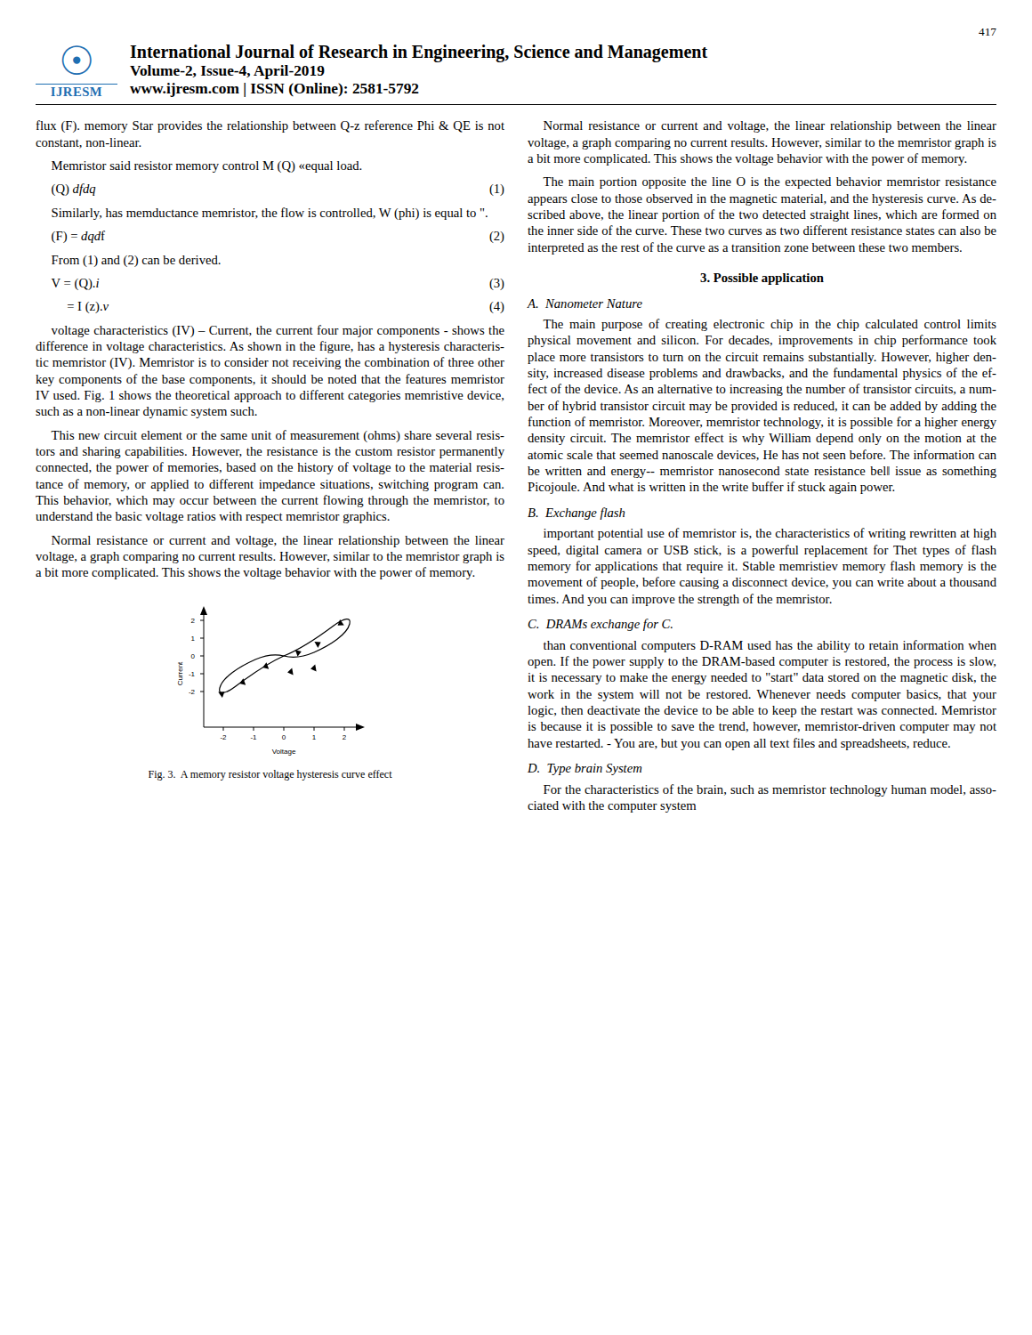417
☉ IJRESM
International Journal of Research in Engineering, Science and Management
Volume-2, Issue-4, April-2019
www.ijresm.com | ISSN (Online): 2581-5792
flux (F). memory Star provides the relationship between Q-z reference Phi & QE is not constant, non-linear.
Memristor said resistor memory control M (Q) «equal load.
(Q) dfdq (1)
Similarly, has memductance memristor, the flow is controlled, W (phi) is equal to ".
(F) = dqdf (2)
From (1) and (2) can be derived.
V = (Q).i (3)
= I (z).v (4)
voltage characteristics (IV) – Current, the current four major components - shows the difference in voltage characteristics. As shown in the figure, has a hysteresis characteristic memristor (IV). Memristor is to consider not receiving the combination of three other key components of the base components, it should be noted that the features memristor IV used. Fig. 1 shows the theoretical approach to different categories memristive device, such as a non-linear dynamic system such.
This new circuit element or the same unit of measurement (ohms) share several resistors and sharing capabilities. However, the resistance is the custom resistor permanently connected, the power of memories, based on the history of voltage to the material resistance of memory, or applied to different impedance situations, switching program can. This behavior, which may occur between the current flowing through the memristor, to understand the basic voltage ratios with respect memristor graphics.
Normal resistance or current and voltage, the linear relationship between the linear voltage, a graph comparing no current results. However, similar to the memristor graph is a bit more complicated. This shows the voltage behavior with the power of memory.
2 1 0 -1 -2 Current -2 -1 0 1 2 Voltage
Fig. 3. A memory resistor voltage hysteresis curve effect
Normal resistance or current and voltage, the linear relationship between the linear voltage, a graph comparing no current results. However, similar to the memristor graph is a bit more complicated. This shows the voltage behavior with the power of memory.
The main portion opposite the line O is the expected behavior memristor resistance appears close to those observed in the magnetic material, and the hysteresis curve. As described above, the linear portion of the two detected straight lines, which are formed on the inner side of the curve. These two curves as two different resistance states can also be interpreted as the rest of the curve as a transition zone between these two members.
3. Possible application
A. Nanometer Nature
The main purpose of creating electronic chip in the chip calculated control limits physical movement and silicon. For decades, improvements in chip performance took place more transistors to turn on the circuit remains substantially. However, higher density, increased disease problems and drawbacks, and the fundamental physics of the effect of the device. As an alternative to increasing the number of transistor circuits, a number of hybrid transistor circuit may be provided is reduced, it can be added by adding the function of memristor. Moreover, memristor technology, it is possible for a higher energy density circuit. The memristor effect is why William depend only on the motion at the atomic scale that seemed nanoscale devices, He has not seen before. The information can be written and energy-- memristor nanosecond state resistance bel‖ issue as something Picojoule. And what is written in the write buffer if stuck again power.
B. Exchange flash
important potential use of memristor is, the characteristics of writing rewritten at high speed, digital camera or USB stick, is a powerful replacement for Thet types of flash memory for applications that require it. Stable memristiev memory flash memory is the movement of people, before causing a disconnect device, you can write about a thousand times. And you can improve the strength of the memristor.
C. DRAMs exchange for C.
than conventional computers D-RAM used has the ability to retain information when open. If the power supply to the DRAM-based computer is restored, the process is slow, it is necessary to make the energy needed to "start" data stored on the magnetic disk, the work in the system will not be restored. Whenever needs computer basics, that your logic, then deactivate the device to be able to keep the restart was connected. Memristor is because it is possible to save the trend, however, memristor-driven computer may not have restarted. - You are, but you can open all text files and spreadsheets, reduce.
D. Type brain System
For the characteristics of the brain, such as memristor technology human model, associated with the computer system